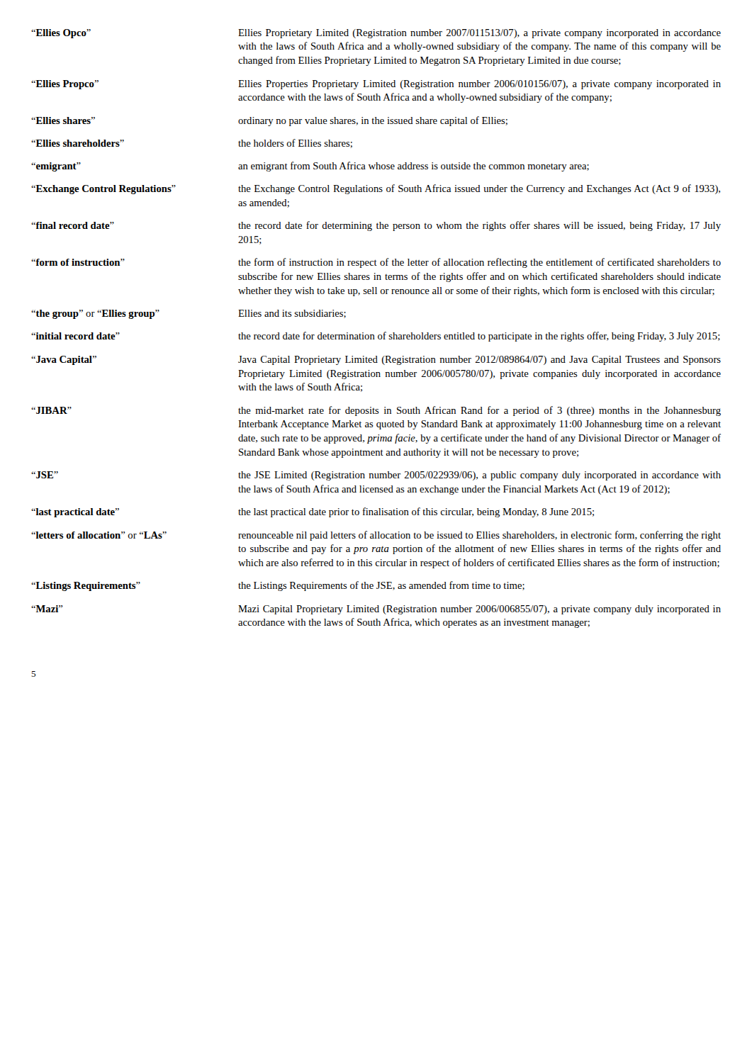| “ Ellies Opco ” | Ellies Proprietary Limited (Registration number 2007/011513/07), a private company incorporated in accordance with the laws of South Africa and a wholly-owned subsidiary of the company. The name of this company will be changed from Ellies Proprietary Limited to Megatron SA Proprietary Limited in due course; |
| “ Ellies Propco ” | Ellies Properties Proprietary Limited (Registration number 2006/010156/07), a private company incorporated in accordance with the laws of South Africa and a wholly-owned subsidiary of the company; |
| “ Ellies shares ” | ordinary no par value shares, in the issued share capital of Ellies; |
| “ Ellies shareholders ” | the holders of Ellies shares; |
| “ emigrant ” | an emigrant from South Africa whose address is outside the common monetary area; |
| “ Exchange Control Regulations ” | the Exchange Control Regulations of South Africa issued under the Currency and Exchanges Act (Act 9 of 1933), as amended; |
| “ final record date ” | the record date for determining the person to whom the rights offer shares will be issued, being Friday, 17 July 2015; |
| “ form of instruction ” | the form of instruction in respect of the letter of allocation reflecting the entitlement of certificated shareholders to subscribe for new Ellies shares in terms of the rights offer and on which certificated shareholders should indicate whether they wish to take up, sell or renounce all or some of their rights, which form is enclosed with this circular; |
| “ the group ” or “ Ellies group ” | Ellies and its subsidiaries; |
| “ initial record date ” | the record date for determination of shareholders entitled to participate in the rights offer, being Friday, 3 July 2015; |
| “ Java Capital ” | Java Capital Proprietary Limited (Registration number 2012/089864/07) and Java Capital Trustees and Sponsors Proprietary Limited (Registration number 2006/005780/07), private companies duly incorporated in accordance with the laws of South Africa; |
| “ JIBAR ” | the mid-market rate for deposits in South African Rand for a period of 3 (three) months in the Johannesburg Interbank Acceptance Market as quoted by Standard Bank at approximately 11:00 Johannesburg time on a relevant date, such rate to be approved, prima facie , by a certificate under the hand of any Divisional Director or Manager of Standard Bank whose appointment and authority it will not be necessary to prove; |
| “ JSE ” | the JSE Limited (Registration number 2005/022939/06), a public company duly incorporated in accordance with the laws of South Africa and licensed as an exchange under the Financial Markets Act (Act 19 of 2012); |
| “ last practical date ” | the last practical date prior to finalisation of this circular, being Monday, 8 June 2015; |
| “ letters of allocation ” or “ LAs ” | renounceable nil paid letters of allocation to be issued to Ellies shareholders, in electronic form, conferring the right to subscribe and pay for a pro rata portion of the allotment of new Ellies shares in terms of the rights offer and which are also referred to in this circular in respect of holders of certificated Ellies shares as the form of instruction; |
| “ Listings Requirements ” | the Listings Requirements of the JSE, as amended from time to time; |
| “ Mazi ” | Mazi Capital Proprietary Limited (Registration number 2006/006855/07), a private company duly incorporated in accordance with the laws of South Africa, which operates as an investment manager; |
5